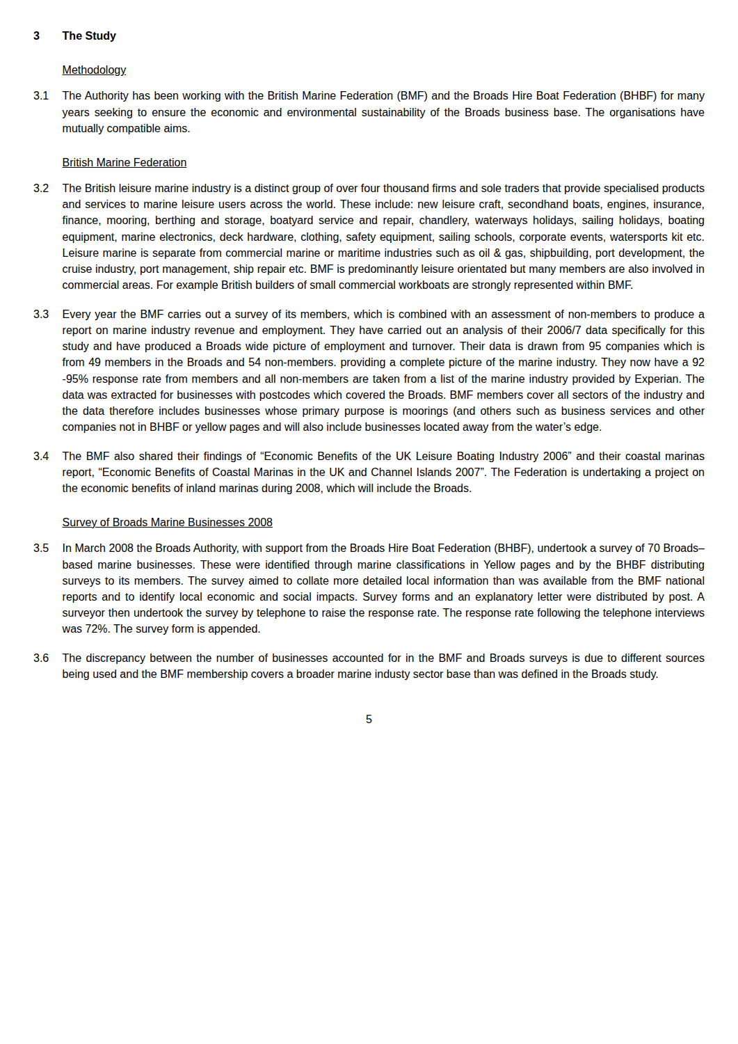3 The Study
Methodology
3.1 The Authority has been working with the British Marine Federation (BMF) and the Broads Hire Boat Federation (BHBF) for many years seeking to ensure the economic and environmental sustainability of the Broads business base. The organisations have mutually compatible aims.
British Marine Federation
3.2 The British leisure marine industry is a distinct group of over four thousand firms and sole traders that provide specialised products and services to marine leisure users across the world. These include: new leisure craft, secondhand boats, engines, insurance, finance, mooring, berthing and storage, boatyard service and repair, chandlery, waterways holidays, sailing holidays, boating equipment, marine electronics, deck hardware, clothing, safety equipment, sailing schools, corporate events, watersports kit etc. Leisure marine is separate from commercial marine or maritime industries such as oil & gas, shipbuilding, port development, the cruise industry, port management, ship repair etc. BMF is predominantly leisure orientated but many members are also involved in commercial areas. For example British builders of small commercial workboats are strongly represented within BMF.
3.3 Every year the BMF carries out a survey of its members, which is combined with an assessment of non-members to produce a report on marine industry revenue and employment. They have carried out an analysis of their 2006/7 data specifically for this study and have produced a Broads wide picture of employment and turnover. Their data is drawn from 95 companies which is from 49 members in the Broads and 54 non-members. providing a complete picture of the marine industry. They now have a 92 -95% response rate from members and all non-members are taken from a list of the marine industry provided by Experian. The data was extracted for businesses with postcodes which covered the Broads. BMF members cover all sectors of the industry and the data therefore includes businesses whose primary purpose is moorings (and others such as business services and other companies not in BHBF or yellow pages and will also include businesses located away from the water’s edge.
3.4 The BMF also shared their findings of “Economic Benefits of the UK Leisure Boating Industry 2006” and their coastal marinas report, “Economic Benefits of Coastal Marinas in the UK and Channel Islands 2007”. The Federation is undertaking a project on the economic benefits of inland marinas during 2008, which will include the Broads.
Survey of Broads Marine Businesses 2008
3.5 In March 2008 the Broads Authority, with support from the Broads Hire Boat Federation (BHBF), undertook a survey of 70 Broads–based marine businesses. These were identified through marine classifications in Yellow pages and by the BHBF distributing surveys to its members. The survey aimed to collate more detailed local information than was available from the BMF national reports and to identify local economic and social impacts. Survey forms and an explanatory letter were distributed by post. A surveyor then undertook the survey by telephone to raise the response rate. The response rate following the telephone interviews was 72%. The survey form is appended.
3.6 The discrepancy between the number of businesses accounted for in the BMF and Broads surveys is due to different sources being used and the BMF membership covers a broader marine industy sector base than was defined in the Broads study.
5